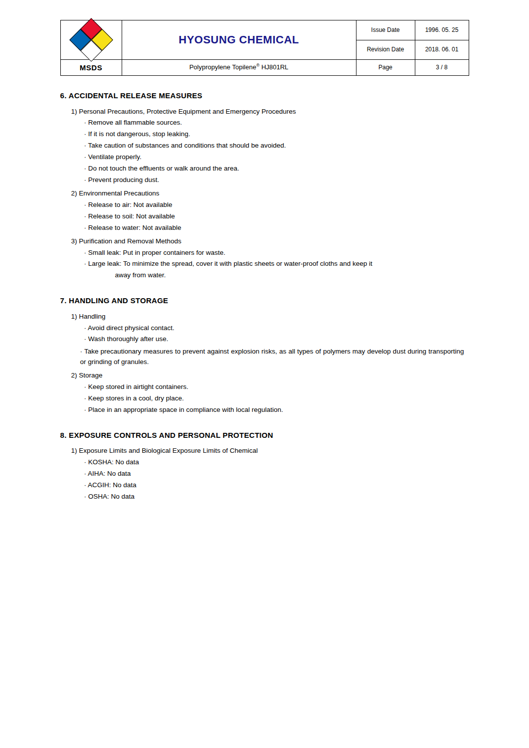| | HYOSUNG CHEMICAL | Issue Date | 1996. 05. 25 |
| Revision Date | 2018. 06. 01 |
| MSDS | Polypropylene Topilene ® HJ801RL | Page | 3 / 8 |
6. ACCIDENTAL RELEASE MEASURES
1) Personal Precautions, Protective Equipment and Emergency Procedures
· Remove all flammable sources.
· If it is not dangerous, stop leaking.
· Take caution of substances and conditions that should be avoided.
· Ventilate properly.
· Do not touch the effluents or walk around the area.
· Prevent producing dust.
2) Environmental Precautions
· Release to air: Not available
· Release to soil: Not available
· Release to water: Not available
3) Purification and Removal Methods
· Small leak: Put in proper containers for waste.
· Large leak: To minimize the spread, cover it with plastic sheets or water-proof cloths and keep it
away from water.
7. HANDLING AND STORAGE
1) Handling
· Avoid direct physical contact.
· Wash thoroughly after use.
· Take precautionary measures to prevent against explosion risks, as all types of polymers may develop dust during transporting or grinding of granules.
2) Storage
· Keep stored in airtight containers.
· Keep stores in a cool, dry place.
· Place in an appropriate space in compliance with local regulation.
8. EXPOSURE CONTROLS AND PERSONAL PROTECTION
1) Exposure Limits and Biological Exposure Limits of Chemical
· KOSHA: No data
· AIHA: No data
· ACGIH: No data
· OSHA: No data